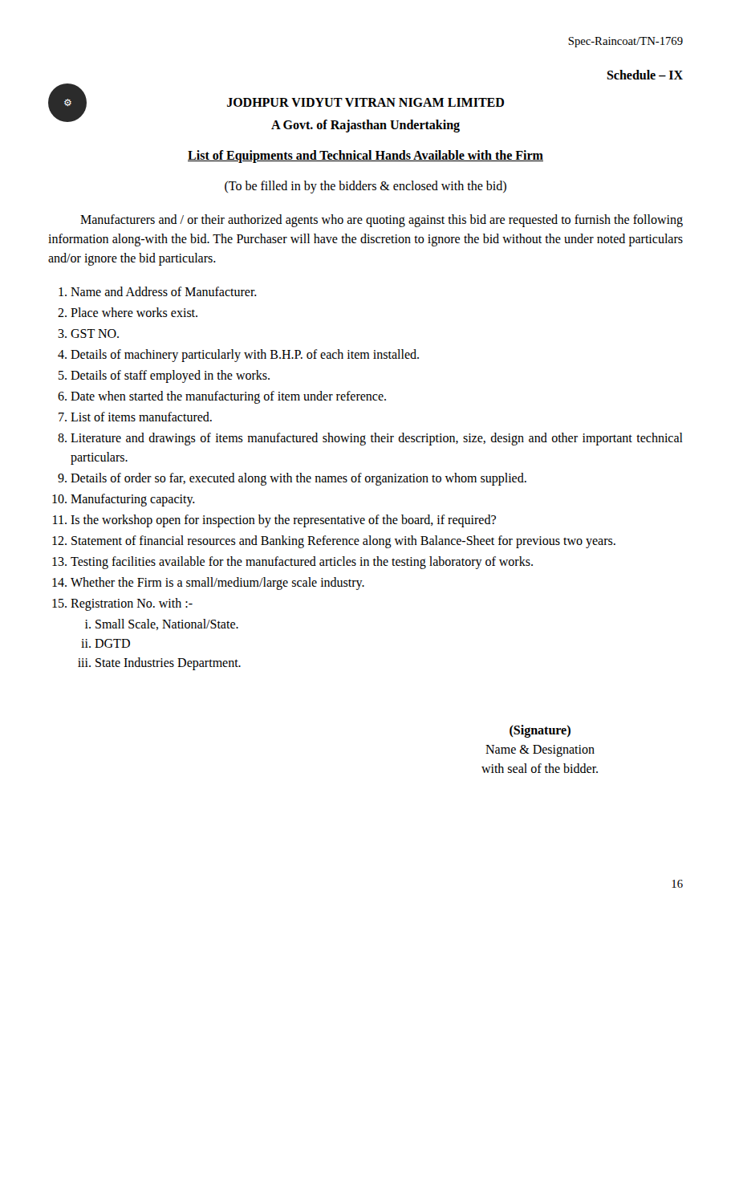Spec-Raincoat/TN-1769
Schedule – IX
⚙
JODHPUR VIDYUT VITRAN NIGAM LIMITED
A Govt. of Rajasthan Undertaking
List of Equipments and Technical Hands Available with the Firm
(To be filled in by the bidders & enclosed with the bid)
Manufacturers and / or their authorized agents who are quoting against this bid are requested to furnish the following information along-with the bid. The Purchaser will have the discretion to ignore the bid without the under noted particulars and/or ignore the bid particulars.
Name and Address of Manufacturer.
Place where works exist.
GST NO.
Details of machinery particularly with B.H.P. of each item installed.
Details of staff employed in the works.
Date when started the manufacturing of item under reference.
List of items manufactured.
Literature and drawings of items manufactured showing their description, size, design and other important technical particulars.
Details of order so far, executed along with the names of organization to whom supplied.
Manufacturing capacity.
Is the workshop open for inspection by the representative of the board, if required?
Statement of financial resources and Banking Reference along with Balance-Sheet for previous two years.
Testing facilities available for the manufactured articles in the testing laboratory of works.
Whether the Firm is a small/medium/large scale industry.
Registration No. with :-
Small Scale, National/State.
DGTD
State Industries Department.
(Signature)
Name & Designation
with seal of the bidder.
16